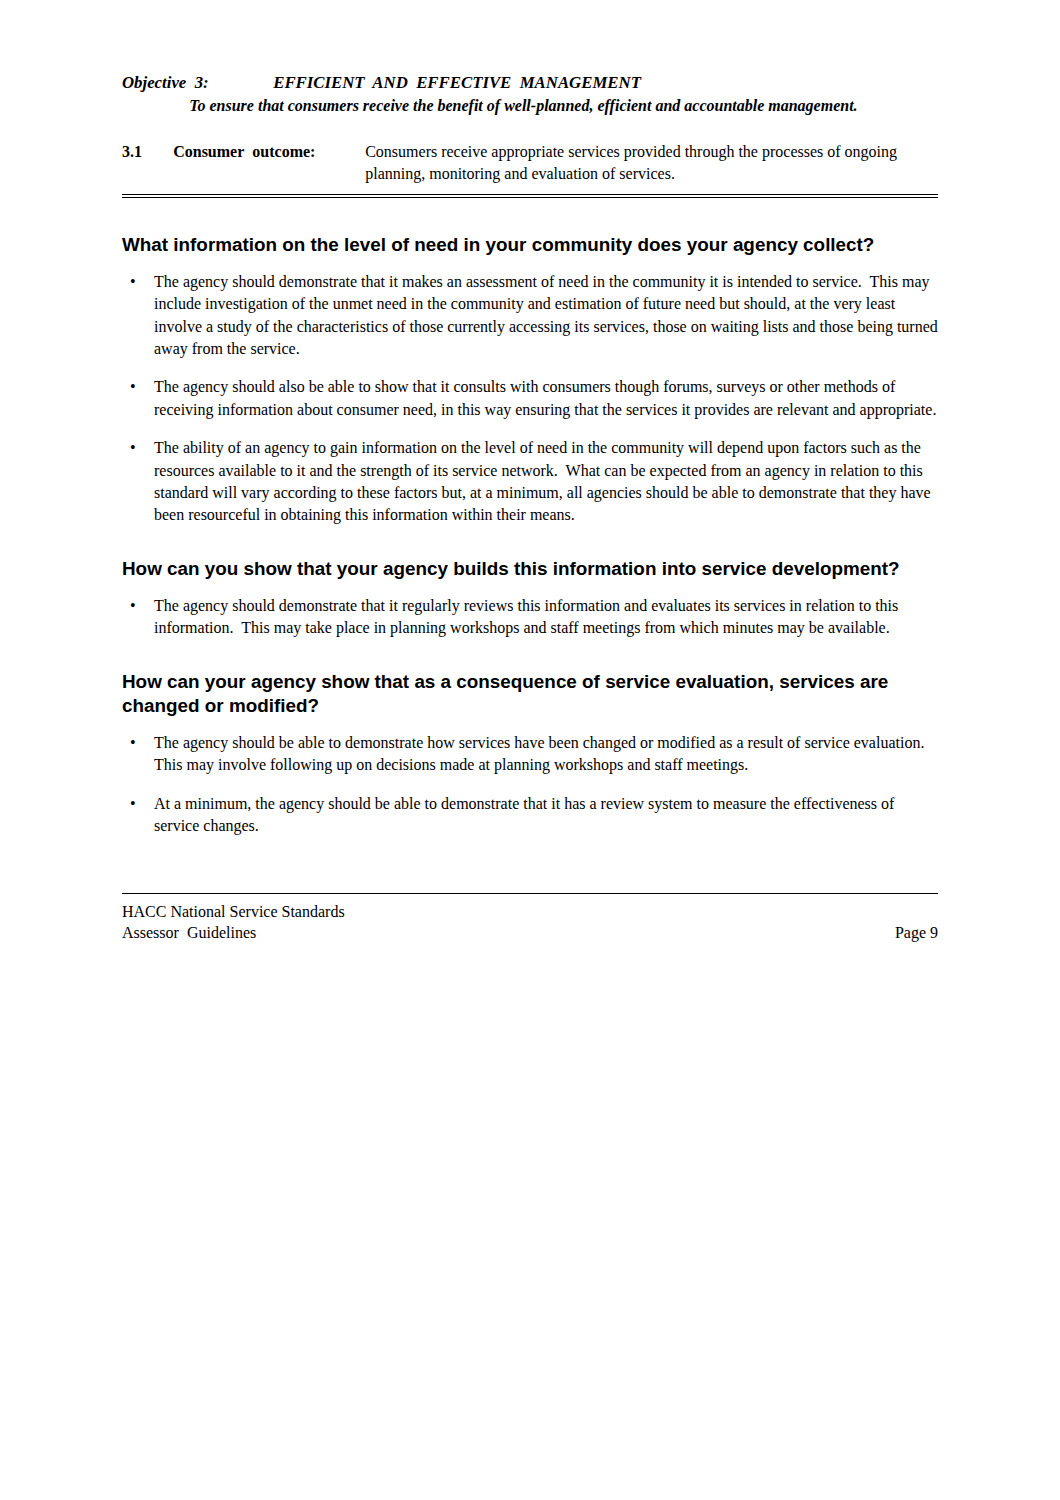Objective 3: EFFICIENT AND EFFECTIVE MANAGEMENT
To ensure that consumers receive the benefit of well-planned, efficient and accountable management.
3.1 Consumer outcome: Consumers receive appropriate services provided through the processes of ongoing planning, monitoring and evaluation of services.
What information on the level of need in your community does your agency collect?
The agency should demonstrate that it makes an assessment of need in the community it is intended to service. This may include investigation of the unmet need in the community and estimation of future need but should, at the very least involve a study of the characteristics of those currently accessing its services, those on waiting lists and those being turned away from the service.
The agency should also be able to show that it consults with consumers though forums, surveys or other methods of receiving information about consumer need, in this way ensuring that the services it provides are relevant and appropriate.
The ability of an agency to gain information on the level of need in the community will depend upon factors such as the resources available to it and the strength of its service network. What can be expected from an agency in relation to this standard will vary according to these factors but, at a minimum, all agencies should be able to demonstrate that they have been resourceful in obtaining this information within their means.
How can you show that your agency builds this information into service development?
The agency should demonstrate that it regularly reviews this information and evaluates its services in relation to this information. This may take place in planning workshops and staff meetings from which minutes may be available.
How can your agency show that as a consequence of service evaluation, services are changed or modified?
The agency should be able to demonstrate how services have been changed or modified as a result of service evaluation. This may involve following up on decisions made at planning workshops and staff meetings.
At a minimum, the agency should be able to demonstrate that it has a review system to measure the effectiveness of service changes.
HACC National Service Standards
Assessor Guidelines
Page 9